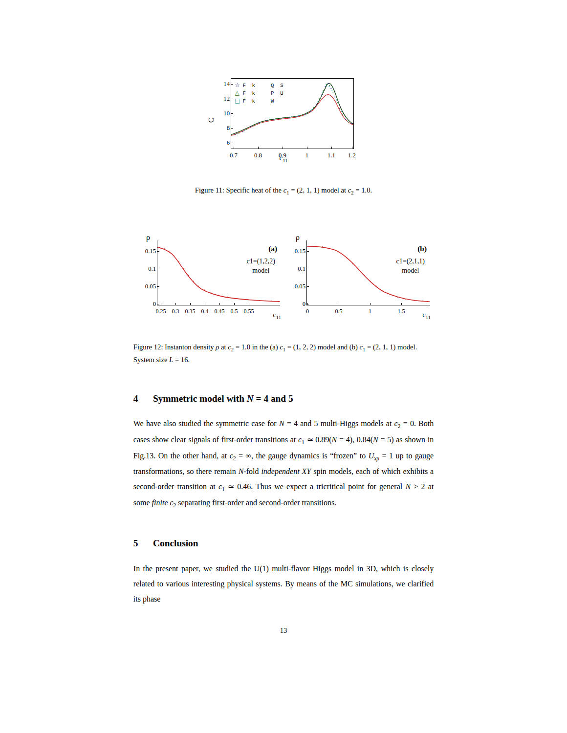C
14
12
10
8
6
0.7
0.8
0.9
1
1.1
1.2
c11
☆ F k Q S
△ F k P U
□ F k W
Figure 11: Specific heat of the c1 = (2, 1, 1) model at c2 = 1.0.
ρ
(a)
c1=(1,2,2)
model
0.15
0.1
0.05
0
0.25
0.3
0.35
0.4
0.45
0.5
0.55
c11
ρ
(b)
c1=(2,1,1)
model
0.15
0.1
0.05
0
0
0.5
1
1.5
c11
Figure 12: Instanton density ρ at c2 = 1.0 in the (a) c1 = (1, 2, 2) model and (b) c1 = (2, 1, 1) model. System size L = 16.
4 Symmetric model with N = 4 and 5
We have also studied the symmetric case for N = 4 and 5 multi-Higgs models at c2 = 0. Both cases show clear signals of first-order transitions at c1 ≃ 0.89(N = 4), 0.84(N = 5) as shown in Fig.13. On the other hand, at c2 = ∞, the gauge dynamics is “frozen” to Uxμ = 1 up to gauge transformations, so there remain N-fold independent XY spin models, each of which exhibits a second-order transition at c1 ≃ 0.46. Thus we expect a tricritical point for general N > 2 at some finite c2 separating first-order and second-order transitions.
5 Conclusion
In the present paper, we studied the U(1) multi-flavor Higgs model in 3D, which is closely related to various interesting physical systems. By means of the MC simulations, we clarified its phase
13